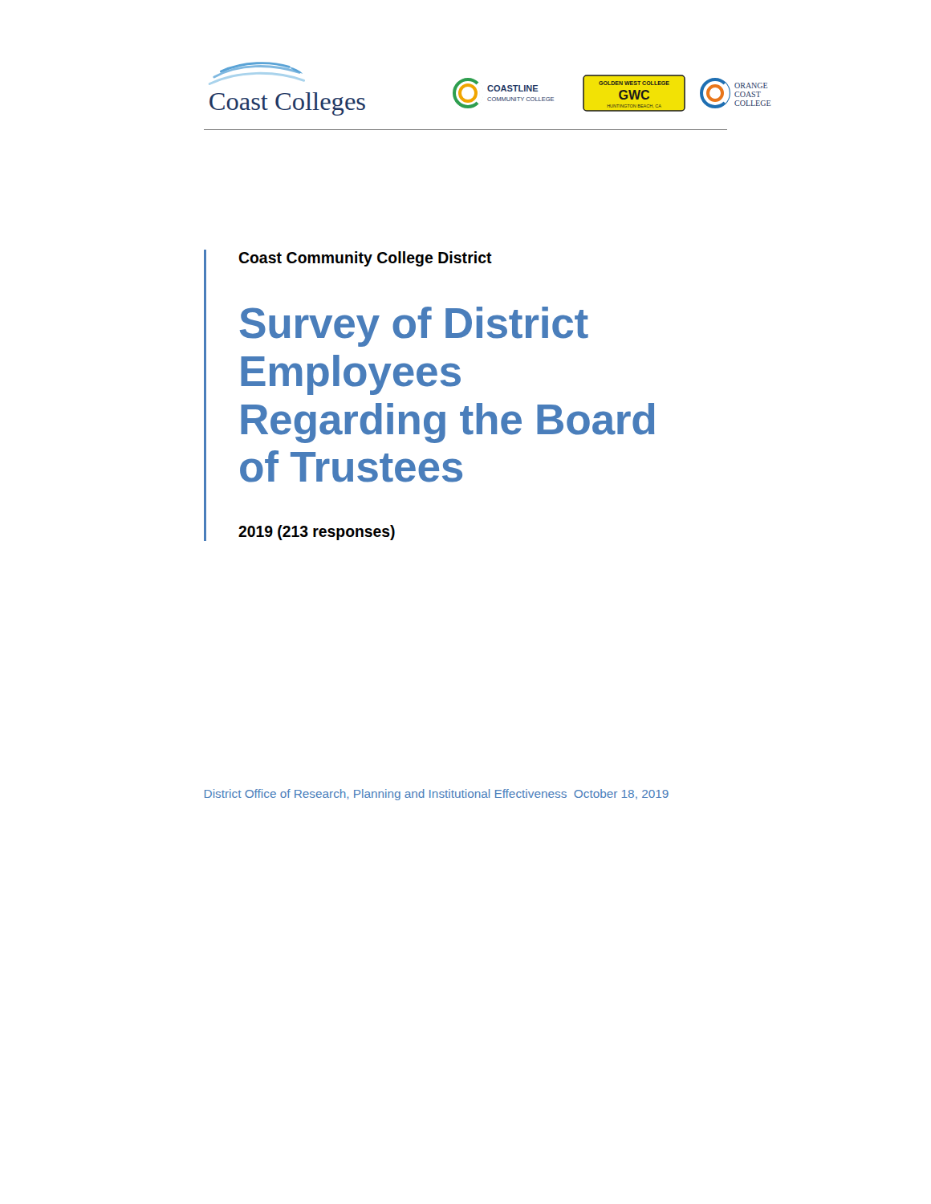Coast Colleges Coast Colleges
Coastline Community College COASTLINE COMMUNITY COLLEGE Golden West College GOLDEN WEST COLLEGE GWC HUNTINGTON BEACH, CA Orange Coast College ORANGE COAST COLLEGE
Coast Community College District
Survey of District Employees Regarding the Board of Trustees
2019 (213 responses)
District Office of Research, Planning and Institutional Effectiveness October 18, 2019